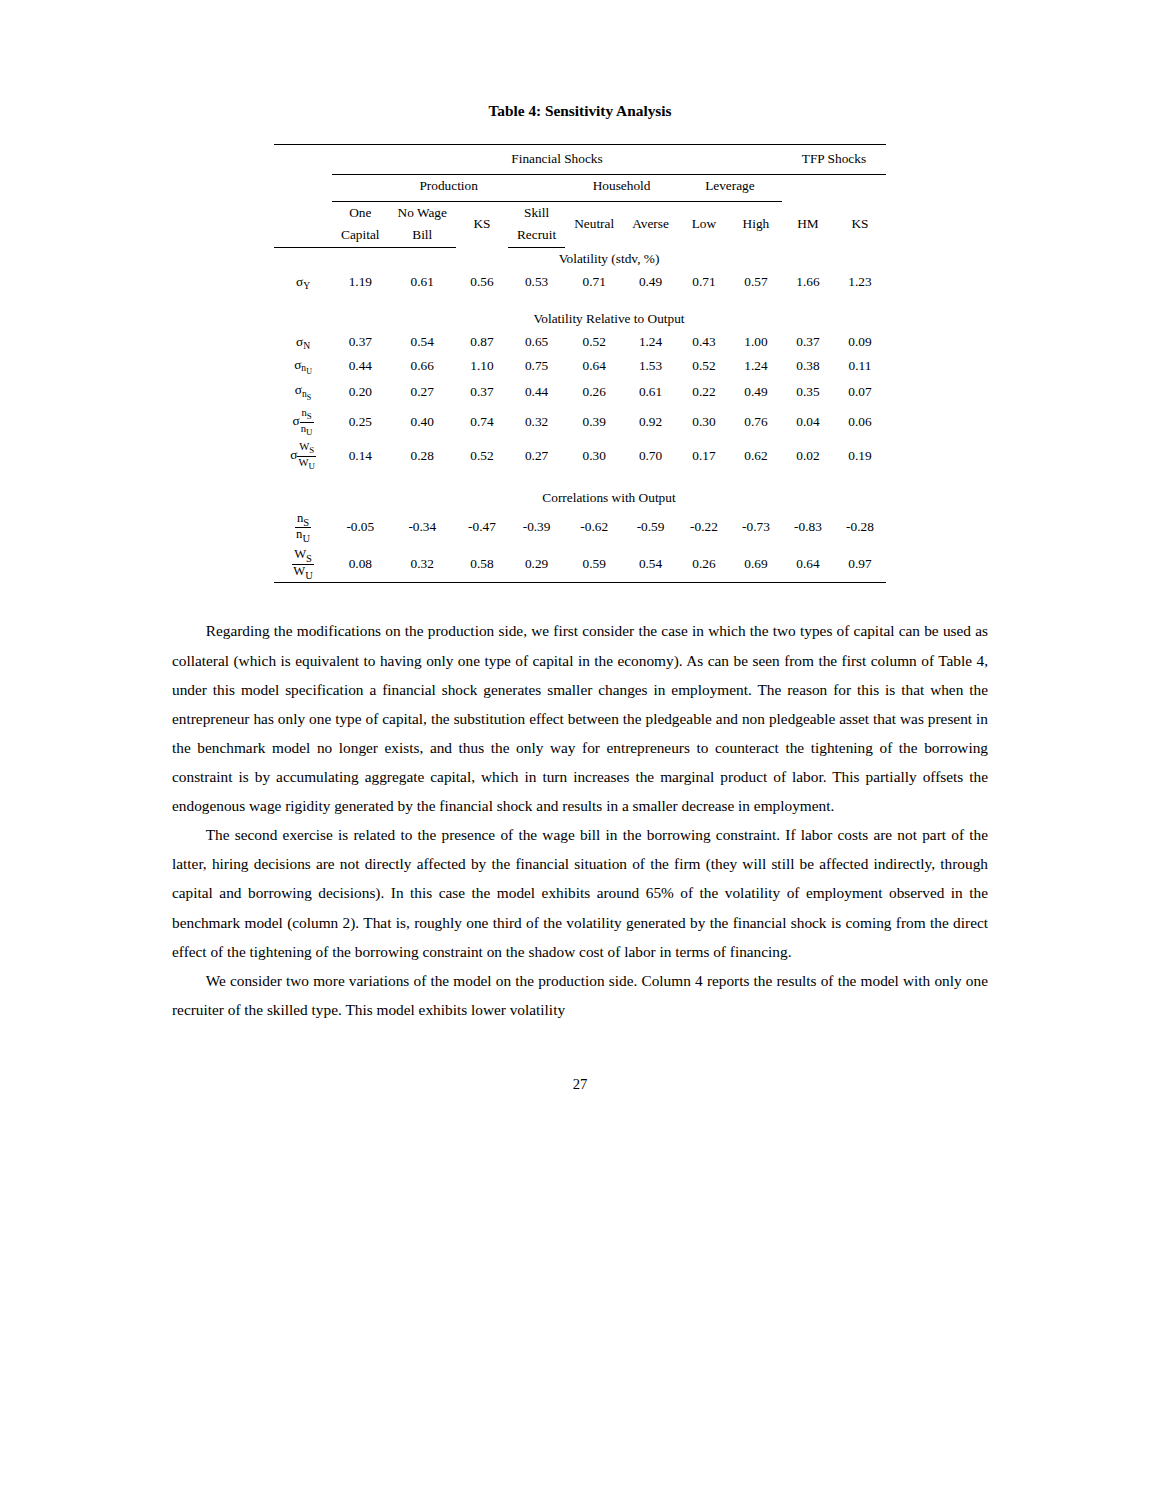Table 4: Sensitivity Analysis
| | Financial Shocks | TFP Shocks |
| | Production | Household | Leverage | |
| | One | No Wage | KS | Skill | Neutral | Averse | Low | High | HM | KS |
| | Capital | Bill | Recruit |
| | Volatility (stdv, %) |
| σ Y | 1.19 | 0.61 | 0.56 | 0.53 | 0.71 | 0.49 | 0.71 | 0.57 | 1.66 | 1.23 |
| | Volatility Relative to Output |
| σ N | 0.37 | 0.54 | 0.87 | 0.65 | 0.52 | 1.24 | 0.43 | 1.00 | 0.37 | 0.09 |
| σ n U | 0.44 | 0.66 | 1.10 | 0.75 | 0.64 | 1.53 | 0.52 | 1.24 | 0.38 | 0.11 |
| σ n S | 0.20 | 0.27 | 0.37 | 0.44 | 0.26 | 0.61 | 0.22 | 0.49 | 0.35 | 0.07 |
| σ n S n U | 0.25 | 0.40 | 0.74 | 0.32 | 0.39 | 0.92 | 0.30 | 0.76 | 0.04 | 0.06 |
| σ W S W U | 0.14 | 0.28 | 0.52 | 0.27 | 0.30 | 0.70 | 0.17 | 0.62 | 0.02 | 0.19 |
| | Correlations with Output |
| n S n U | -0.05 | -0.34 | -0.47 | -0.39 | -0.62 | -0.59 | -0.22 | -0.73 | -0.83 | -0.28 |
| W S W U | 0.08 | 0.32 | 0.58 | 0.29 | 0.59 | 0.54 | 0.26 | 0.69 | 0.64 | 0.97 |
Regarding the modifications on the production side, we first consider the case in which the two types of capital can be used as collateral (which is equivalent to having only one type of capital in the economy). As can be seen from the first column of Table 4, under this model specification a financial shock generates smaller changes in employment. The reason for this is that when the entrepreneur has only one type of capital, the substitution effect between the pledgeable and non pledgeable asset that was present in the benchmark model no longer exists, and thus the only way for entrepreneurs to counteract the tightening of the borrowing constraint is by accumulating aggregate capital, which in turn increases the marginal product of labor. This partially offsets the endogenous wage rigidity generated by the financial shock and results in a smaller decrease in employment.
The second exercise is related to the presence of the wage bill in the borrowing constraint. If labor costs are not part of the latter, hiring decisions are not directly affected by the financial situation of the firm (they will still be affected indirectly, through capital and borrowing decisions). In this case the model exhibits around 65% of the volatility of employment observed in the benchmark model (column 2). That is, roughly one third of the volatility generated by the financial shock is coming from the direct effect of the tightening of the borrowing constraint on the shadow cost of labor in terms of financing.
We consider two more variations of the model on the production side. Column 4 reports the results of the model with only one recruiter of the skilled type. This model exhibits lower volatility
27